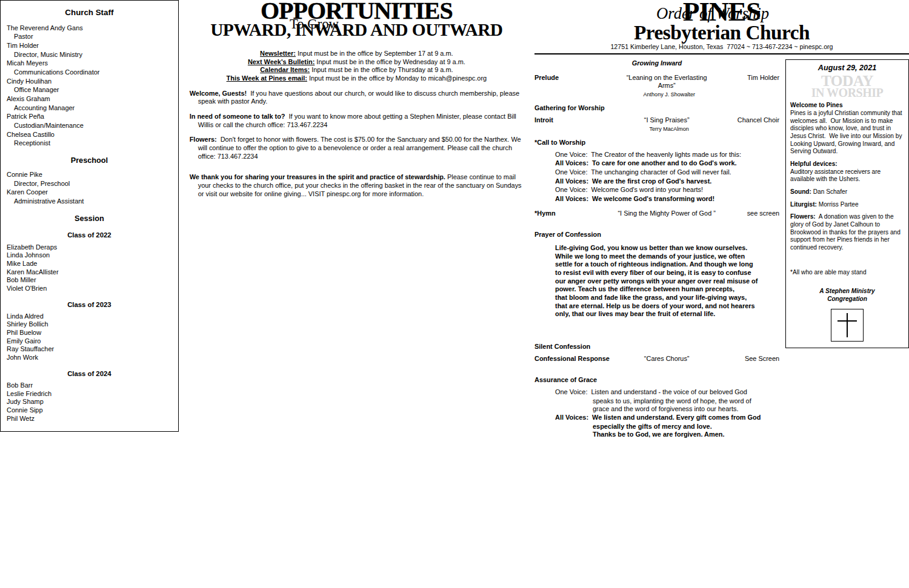Church Staff
The Reverend Andy Gans
Pastor
Tim Holder
Director, Music Ministry
Micah Meyers
Communications Coordinator
Cindy Houlihan
Office Manager
Alexis Graham
Accounting Manager
Patrick Peña
Custodian/Maintenance
Chelsea Castillo
Receptionist
Preschool
Connie Pike
Director, Preschool
Karen Cooper
Administrative Assistant
Session
Class of 2022
Elizabeth Deraps
Linda Johnson
Mike Lade
Karen MacAllister
Bob Miller
Violet O'Brien
Class of 2023
Linda Aldred
Shirley Bollich
Phil Buelow
Emily Gairo
Ray Stauffacher
John Work
Class of 2024
Bob Barr
Leslie Friedrich
Judy Shamp
Connie Sipp
Phil Wetz
OPPORTUNITIES
UPWARD, INWARD AND OUTWARD
To Grow
Newsletter: Input must be in the office by September 17 at 9 a.m.
Next Week's Bulletin: Input must be in the office by Wednesday at 9 a.m.
Calendar Items: Input must be in the office by Thursday at 9 a.m.
This Week at Pines email: Input must be in the office by Monday to micah@pinespc.org
Welcome, Guests! If you have questions about our church, or would like to discuss church membership, please speak with pastor Andy.
In need of someone to talk to? If you want to know more about getting a Stephen Minister, please contact Bill Willis or call the church office: 713.467.2234
Flowers: Don't forget to honor with flowers. The cost is $75.00 for the Sanctuary and $50.00 for the Narthex. We will continue to offer the option to give to a benevolence or order a real arrangement. Please call the church office: 713.467.2234
We thank you for sharing your treasures in the spirit and practice of stewardship. Please continue to mail your checks to the church office, put your checks in the offering basket in the rear of the sanctuary on Sundays or visit our website for online giving... VISIT pinespc.org for more information.
PINES
Presbyterian Church
Order of Worship
12751 Kimberley Lane, Houston, Texas 77024 ~ 713-467-2234 ~ pinespc.org
Growing Inward
Prelude “Leaning on the Everlasting Arms” Tim Holder
Anthony J. Showalter
Gathering for Worship
Introit “I Sing Praises” Chancel Choir
Terry MacAlmon
*Call to Worship
One Voice: The Creator of the heavenly lights made us for this:
All Voices: To care for one another and to do God's work.
One Voice: The unchanging character of God will never fail.
All Voices: We are the first crop of God's harvest.
One Voice: Welcome God's word into your hearts!
All Voices: We welcome God's transforming word!
*Hymn “I Sing the Mighty Power of God ” see screen
Prayer of Confession
Life-giving God, you know us better than we know ourselves.
While we long to meet the demands of your justice, we often
settle for a touch of righteous indignation. And though we long
to resist evil with every fiber of our being, it is easy to confuse
our anger over petty wrongs with your anger over real misuse of
power. Teach us the difference between human precepts,
that bloom and fade like the grass, and your life-giving ways,
that are eternal. Help us be doers of your word, and not hearers
only, that our lives may bear the fruit of eternal life.
Silent Confession
Confessional Response “Cares Chorus” See Screen
Assurance of Grace
One Voice: Listen and understand - the voice of our beloved God
speaks to us, implanting the word of hope, the word of
grace and the word of forgiveness into our hearts.
All Voices: We listen and understand. Every gift comes from God
especially the gifts of mercy and love.
Thanks be to God, we are forgiven. Amen.
August 29, 2021
TODAY
IN WORSHIP
Welcome to Pines
Pines is a joyful Christian community that welcomes all. Our Mission is to make disciples who know, love, and trust in Jesus Christ. We live into our Mission by Looking Upward, Growing Inward, and Serving Outward.
Helpful devices:
Auditory assistance receivers are available with the Ushers.
Sound: Dan Schafer
Liturgist: Morriss Partee
Flowers: A donation was given to the glory of God by Janet Calhoun to Brookwood in thanks for the prayers and support from her Pines friends in her continued recovery.
*All who are able may stand
A Stephen Ministry
Congregation